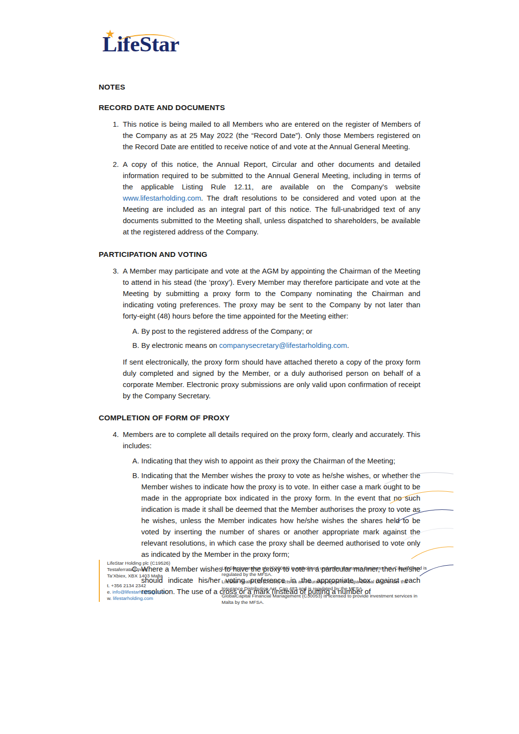★ LifeStar
NOTES
RECORD DATE AND DOCUMENTS
This notice is being mailed to all Members who are entered on the register of Members of the Company as at 25 May 2022 (the “Record Date”). Only those Members registered on the Record Date are entitled to receive notice of and vote at the Annual General Meeting.
A copy of this notice, the Annual Report, Circular and other documents and detailed information required to be submitted to the Annual General Meeting, including in terms of the applicable Listing Rule 12.11, are available on the Company’s website www.lifestarholding.com. The draft resolutions to be considered and voted upon at the Meeting are included as an integral part of this notice. The full-unabridged text of any documents submitted to the Meeting shall, unless dispatched to shareholders, be available at the registered address of the Company.
PARTICIPATION AND VOTING
A Member may participate and vote at the AGM by appointing the Chairman of the Meeting to attend in his stead (the ‘proxy’). Every Member may therefore participate and vote at the Meeting by submitting a proxy form to the Company nominating the Chairman and indicating voting preferences. The proxy may be sent to the Company by not later than forty-eight (48) hours before the time appointed for the Meeting either:
By post to the registered address of the Company; or
By electronic means on companysecretary@lifestarholding.com.
If sent electronically, the proxy form should have attached thereto a copy of the proxy form duly completed and signed by the Member, or a duly authorised person on behalf of a corporate Member. Electronic proxy submissions are only valid upon confirmation of receipt by the Company Secretary.
COMPLETION OF FORM OF PROXY
Members are to complete all details required on the proxy form, clearly and accurately. This includes:
Indicating that they wish to appoint as their proxy the Chairman of the Meeting;
Indicating that the Member wishes the proxy to vote as he/she wishes, or whether the Member wishes to indicate how the proxy is to vote. In either case a mark ought to be made in the appropriate box indicated in the proxy form. In the event that no such indication is made it shall be deemed that the Member authorises the proxy to vote as he wishes, unless the Member indicates how he/she wishes the shares held to be voted by inserting the number of shares or another appropriate mark against the relevant resolutions, in which case the proxy shall be deemed authorised to vote only as indicated by the Member in the proxy form;
Where a Member wishes to have the proxy to vote in a particular manner, then he/she should indicate his/her voting preference in the appropriate box against each resolution. The use of a cross or a mark (instead of putting a number of
LifeStar Holding plc (C19526)
Testaferrata Street,
Ta’Xbiex, XBX 1403 Malta
t. +356 2134 2342
e. info@lifestarholding.com
w. lifestarholding.com
LifeStar Insurance plc (C29086) is authorised under the Insurance Business Act, Cap 403 and is regulated by the MFSA.
LifeStar Health Ltd (C6393) acts as an insurance agent for Bupa Global DAC under the Insurance Distribution Act, Cap 487 and is regulated by the MFSA.
GlobalCapital Financial Management (C30053) is licensed to provide investment services in Malta by the MFSA.